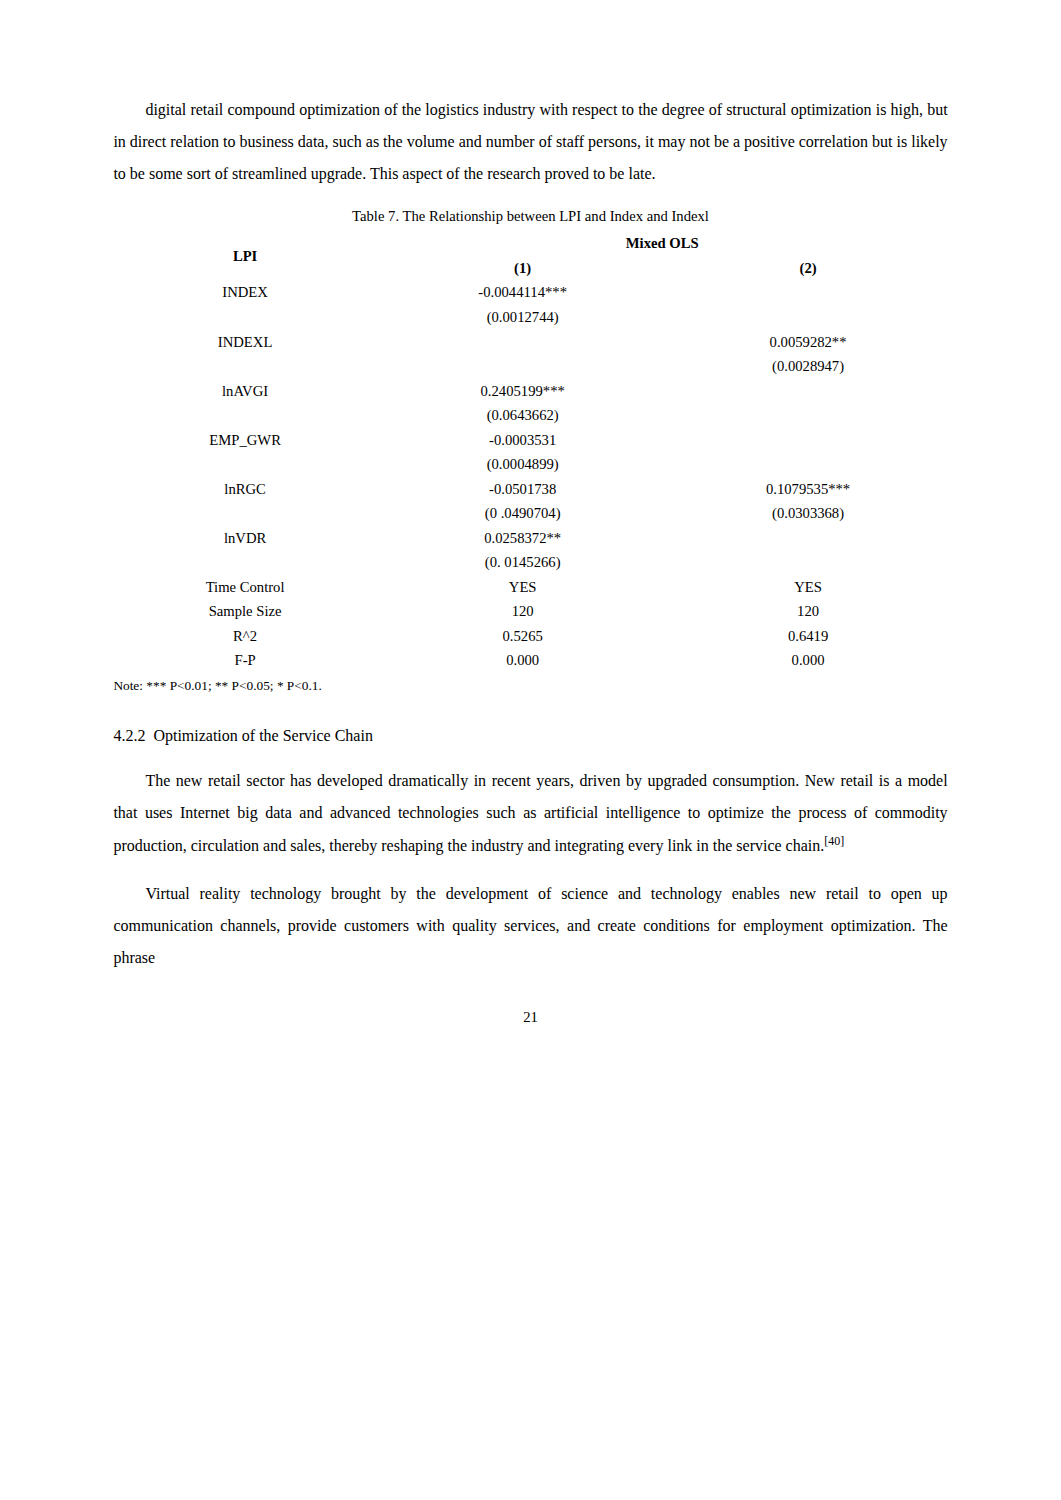digital retail compound optimization of the logistics industry with respect to the degree of structural optimization is high, but in direct relation to business data, such as the volume and number of staff persons, it may not be a positive correlation but is likely to be some sort of streamlined upgrade. This aspect of the research proved to be late.
Table 7. The Relationship between LPI and Index and Indexl
| LPI | Mixed OLS |
| --- | --- |
| (1) | (2) |
| INDEX | -0.0044114*** | |
| | (0.0012744) | |
| INDEXL | | 0.0059282** |
| | | (0.0028947) |
| lnAVGI | 0.2405199*** | |
| | (0.0643662) | |
| EMP_GWR | -0.0003531 | |
| | (0.0004899) | |
| lnRGC | -0.0501738 | 0.1079535*** |
| | (0 .0490704) | (0.0303368) |
| lnVDR | 0.0258372** | |
| | (0. 0145266) | |
| Time Control | YES | YES |
| Sample Size | 120 | 120 |
| R^2 | 0.5265 | 0.6419 |
| F-P | 0.000 | 0.000 |
Note: *** P<0.01; ** P<0.05; * P<0.1.
4.2.2 Optimization of the Service Chain
The new retail sector has developed dramatically in recent years, driven by upgraded consumption. New retail is a model that uses Internet big data and advanced technologies such as artificial intelligence to optimize the process of commodity production, circulation and sales, thereby reshaping the industry and integrating every link in the service chain.[40]
Virtual reality technology brought by the development of science and technology enables new retail to open up communication channels, provide customers with quality services, and create conditions for employment optimization. The phrase
21